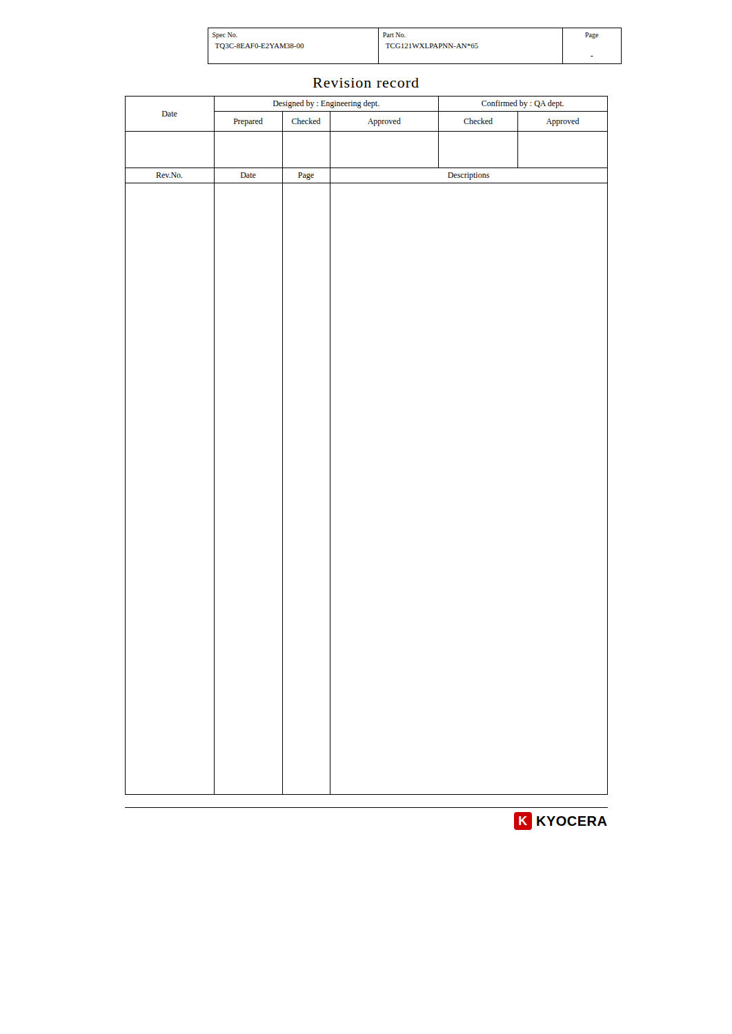| Spec No. TQ3C-8EAF0-E2YAM38-00 | Part No. TCG121WXLPAPNN-AN*65 | Page - |
Revision record
| Date | Designed by : Engineering dept. | Confirmed by : QA dept. |
| --- | --- | --- |
| Prepared | Checked | Approved | Checked | Approved |
| Rev.No. | Date | Page | Descriptions |
KKYOCERA